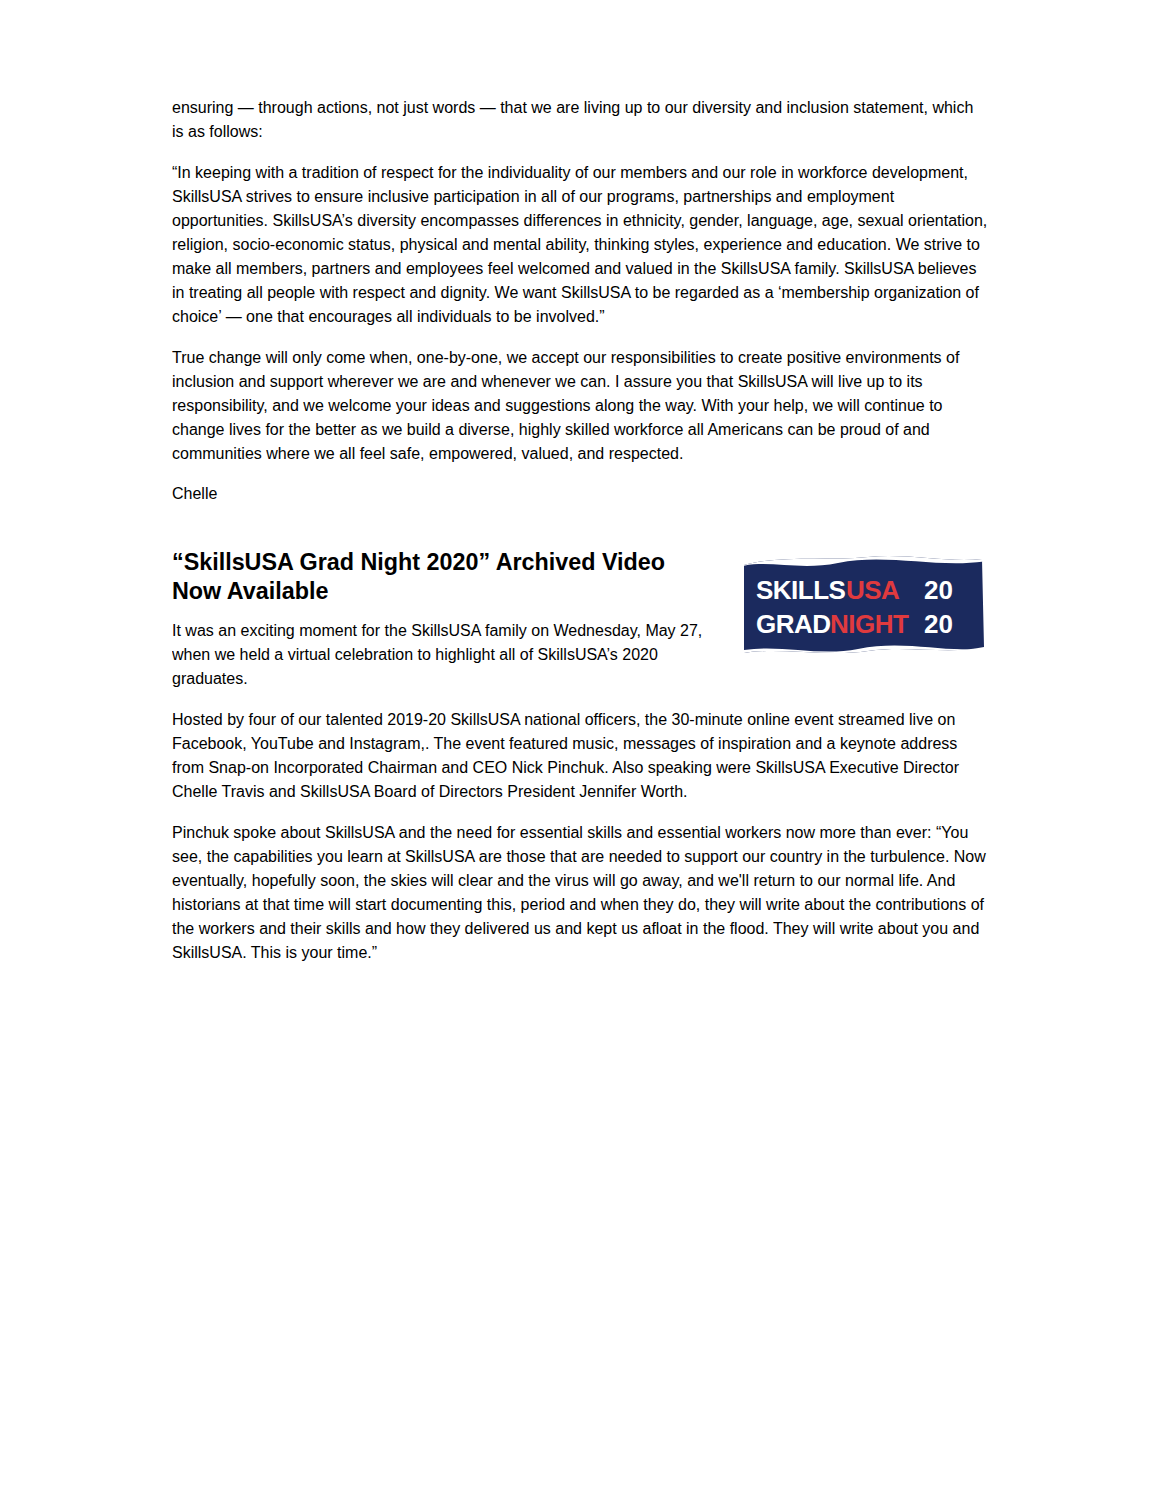ensuring — through actions, not just words — that we are living up to our diversity and inclusion statement, which is as follows:
“In keeping with a tradition of respect for the individuality of our members and our role in workforce development, SkillsUSA strives to ensure inclusive participation in all of our programs, partnerships and employment opportunities. SkillsUSA’s diversity encompasses differences in ethnicity, gender, language, age, sexual orientation, religion, socio-economic status, physical and mental ability, thinking styles, experience and education. We strive to make all members, partners and employees feel welcomed and valued in the SkillsUSA family. SkillsUSA believes in treating all people with respect and dignity. We want SkillsUSA to be regarded as a ‘membership organization of choice’ — one that encourages all individuals to be involved.”
True change will only come when, one-by-one, we accept our responsibilities to create positive environments of inclusion and support wherever we are and whenever we can. I assure you that SkillsUSA will live up to its responsibility, and we welcome your ideas and suggestions along the way. With your help, we will continue to change lives for the better as we build a diverse, highly skilled workforce all Americans can be proud of and communities where we all feel safe, empowered, valued, and respected.
Chelle
SKILLS USA 20 GRAD NIGHT 20
“SkillsUSA Grad Night 2020” Archived Video
Now Available
It was an exciting moment for the SkillsUSA family on Wednesday, May 27, when we held a virtual celebration to highlight all of SkillsUSA’s 2020 graduates.
Hosted by four of our talented 2019-20 SkillsUSA national officers, the 30-minute online event streamed live on Facebook, YouTube and Instagram,. The event featured music, messages of inspiration and a keynote address from Snap-on Incorporated Chairman and CEO Nick Pinchuk. Also speaking were SkillsUSA Executive Director Chelle Travis and SkillsUSA Board of Directors President Jennifer Worth.
Pinchuk spoke about SkillsUSA and the need for essential skills and essential workers now more than ever: “You see, the capabilities you learn at SkillsUSA are those that are needed to support our country in the turbulence. Now eventually, hopefully soon, the skies will clear and the virus will go away, and we'll return to our normal life. And historians at that time will start documenting this, period and when they do, they will write about the contributions of the workers and their skills and how they delivered us and kept us afloat in the flood. They will write about you and SkillsUSA. This is your time.”